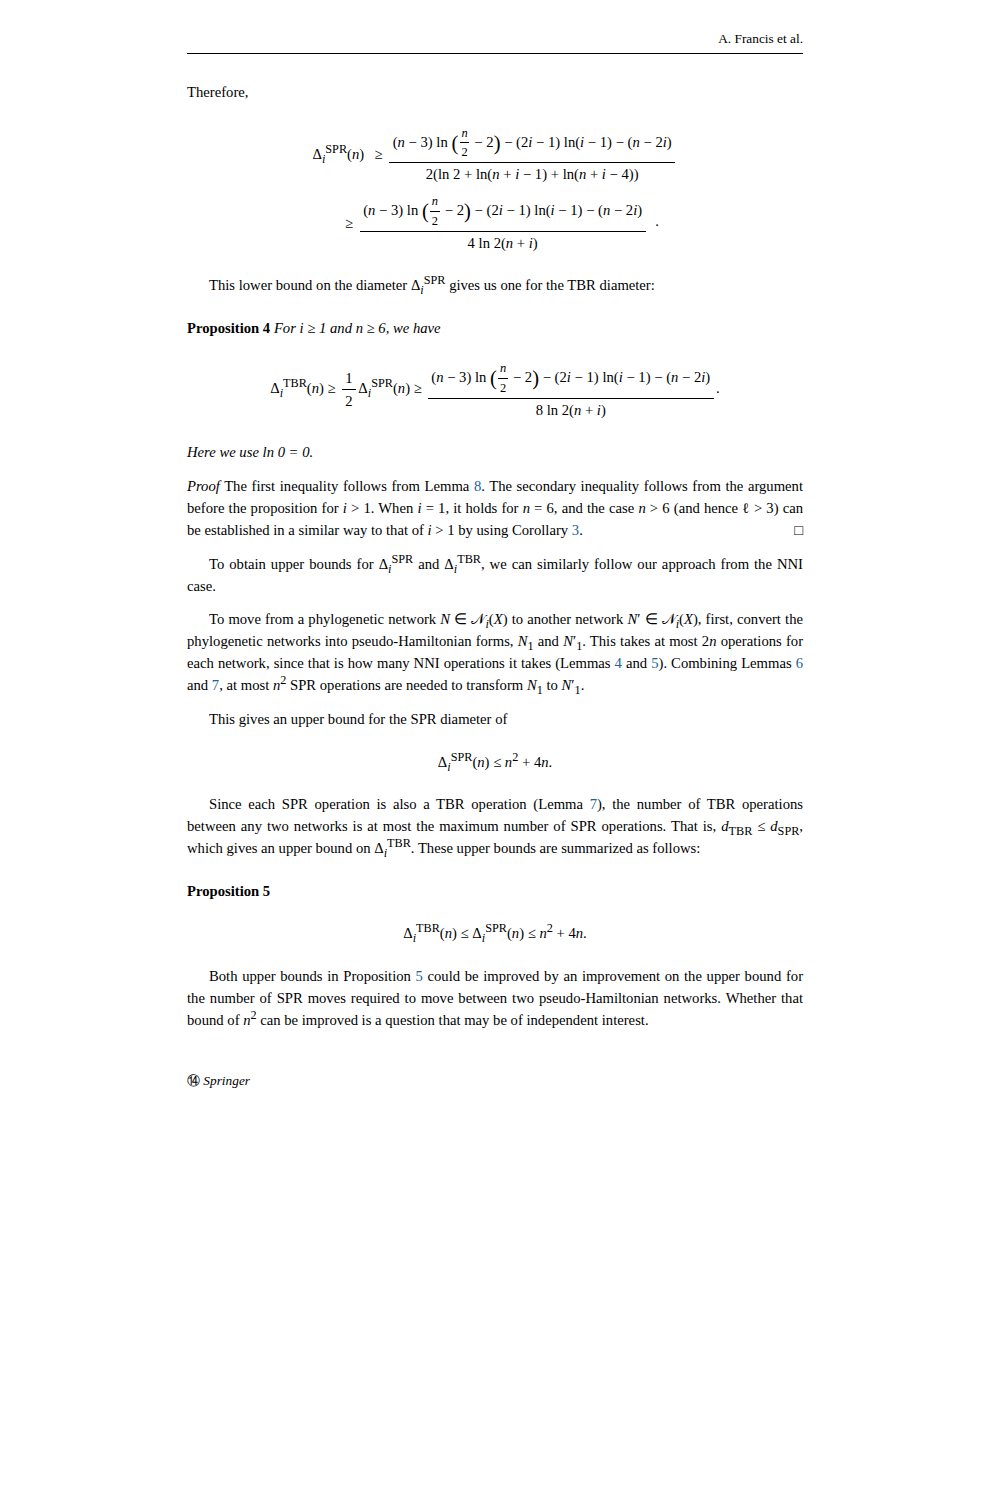A. Francis et al.
Therefore,
ΔiSPR(n) ≥ (n − 3) ln (n 2 − 2) − (2i − 1) ln(i − 1) − (n − 2i) 2(ln 2 + ln(n + i − 1) + ln(n + i − 4))
≥ (n − 3) ln (n 2 − 2) − (2i − 1) ln(i − 1) − (n − 2i) 4 ln 2(n + i) .
This lower bound on the diameter ΔiSPR gives us one for the TBR diameter:
Proposition 4 For i ≥ 1 and n ≥ 6, we have
ΔiTBR(n) ≥ 12 ΔiSPR(n) ≥ (n − 3) ln (n 2 − 2) − (2i − 1) ln(i − 1) − (n − 2i) 8 ln 2(n + i) .
Here we use ln 0 = 0.
Proof The first inequality follows from Lemma 8. The secondary inequality follows from the argument before the proposition for i > 1. When i = 1, it holds for n = 6, and the case n > 6 (and hence ℓ > 3) can be established in a similar way to that of i > 1 by using Corollary 3. □
To obtain upper bounds for ΔiSPR and ΔiTBR, we can similarly follow our approach from the NNI case.
To move from a phylogenetic network N ∈ 𝒩i(X) to another network N′ ∈ 𝒩i(X), first, convert the phylogenetic networks into pseudo-Hamiltonian forms, N1 and N′1. This takes at most 2n operations for each network, since that is how many NNI operations it takes (Lemmas 4 and 5). Combining Lemmas 6 and 7, at most n2 SPR operations are needed to transform N1 to N′1.
This gives an upper bound for the SPR diameter of
ΔiSPR(n) ≤ n2 + 4n.
Since each SPR operation is also a TBR operation (Lemma 7), the number of TBR operations between any two networks is at most the maximum number of SPR operations. That is, dTBR ≤ dSPR, which gives an upper bound on ΔiTBR. These upper bounds are summarized as follows:
Proposition 5
ΔiTBR(n) ≤ ΔiSPR(n) ≤ n2 + 4n.
Both upper bounds in Proposition 5 could be improved by an improvement on the upper bound for the number of SPR moves required to move between two pseudo-Hamiltonian networks. Whether that bound of n2 can be improved is a question that may be of independent interest.
⑭ Springer